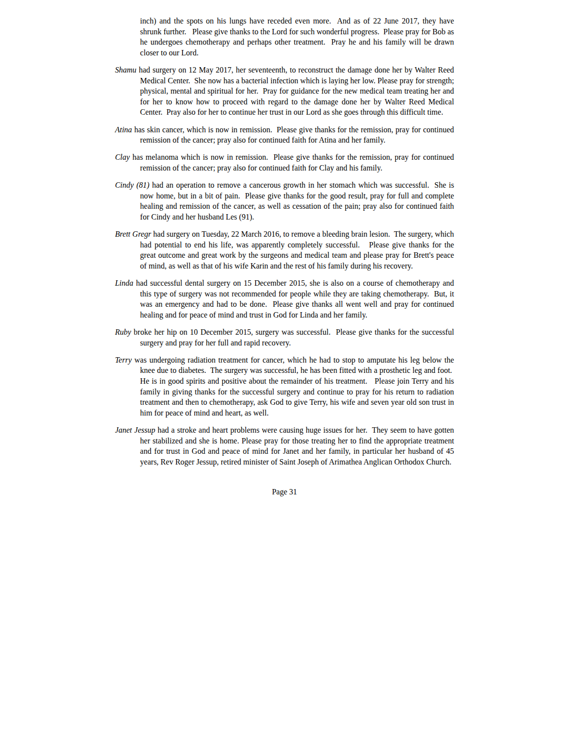inch) and the spots on his lungs have receded even more. And as of 22 June 2017, they have shrunk further. Please give thanks to the Lord for such wonderful progress. Please pray for Bob as he undergoes chemotherapy and perhaps other treatment. Pray he and his family will be drawn closer to our Lord.
Shamu had surgery on 12 May 2017, her seventeenth, to reconstruct the damage done her by Walter Reed Medical Center. She now has a bacterial infection which is laying her low. Please pray for strength; physical, mental and spiritual for her. Pray for guidance for the new medical team treating her and for her to know how to proceed with regard to the damage done her by Walter Reed Medical Center. Pray also for her to continue her trust in our Lord as she goes through this difficult time.
Atina has skin cancer, which is now in remission. Please give thanks for the remission, pray for continued remission of the cancer; pray also for continued faith for Atina and her family.
Clay has melanoma which is now in remission. Please give thanks for the remission, pray for continued remission of the cancer; pray also for continued faith for Clay and his family.
Cindy (81) had an operation to remove a cancerous growth in her stomach which was successful. She is now home, but in a bit of pain. Please give thanks for the good result, pray for full and complete healing and remission of the cancer, as well as cessation of the pain; pray also for continued faith for Cindy and her husband Les (91).
Brett Gregr had surgery on Tuesday, 22 March 2016, to remove a bleeding brain lesion. The surgery, which had potential to end his life, was apparently completely successful. Please give thanks for the great outcome and great work by the surgeons and medical team and please pray for Brett's peace of mind, as well as that of his wife Karin and the rest of his family during his recovery.
Linda had successful dental surgery on 15 December 2015, she is also on a course of chemotherapy and this type of surgery was not recommended for people while they are taking chemotherapy. But, it was an emergency and had to be done. Please give thanks all went well and pray for continued healing and for peace of mind and trust in God for Linda and her family.
Ruby broke her hip on 10 December 2015, surgery was successful. Please give thanks for the successful surgery and pray for her full and rapid recovery.
Terry was undergoing radiation treatment for cancer, which he had to stop to amputate his leg below the knee due to diabetes. The surgery was successful, he has been fitted with a prosthetic leg and foot. He is in good spirits and positive about the remainder of his treatment. Please join Terry and his family in giving thanks for the successful surgery and continue to pray for his return to radiation treatment and then to chemotherapy, ask God to give Terry, his wife and seven year old son trust in him for peace of mind and heart, as well.
Janet Jessup had a stroke and heart problems were causing huge issues for her. They seem to have gotten her stabilized and she is home. Please pray for those treating her to find the appropriate treatment and for trust in God and peace of mind for Janet and her family, in particular her husband of 45 years, Rev Roger Jessup, retired minister of Saint Joseph of Arimathea Anglican Orthodox Church.
Page 31